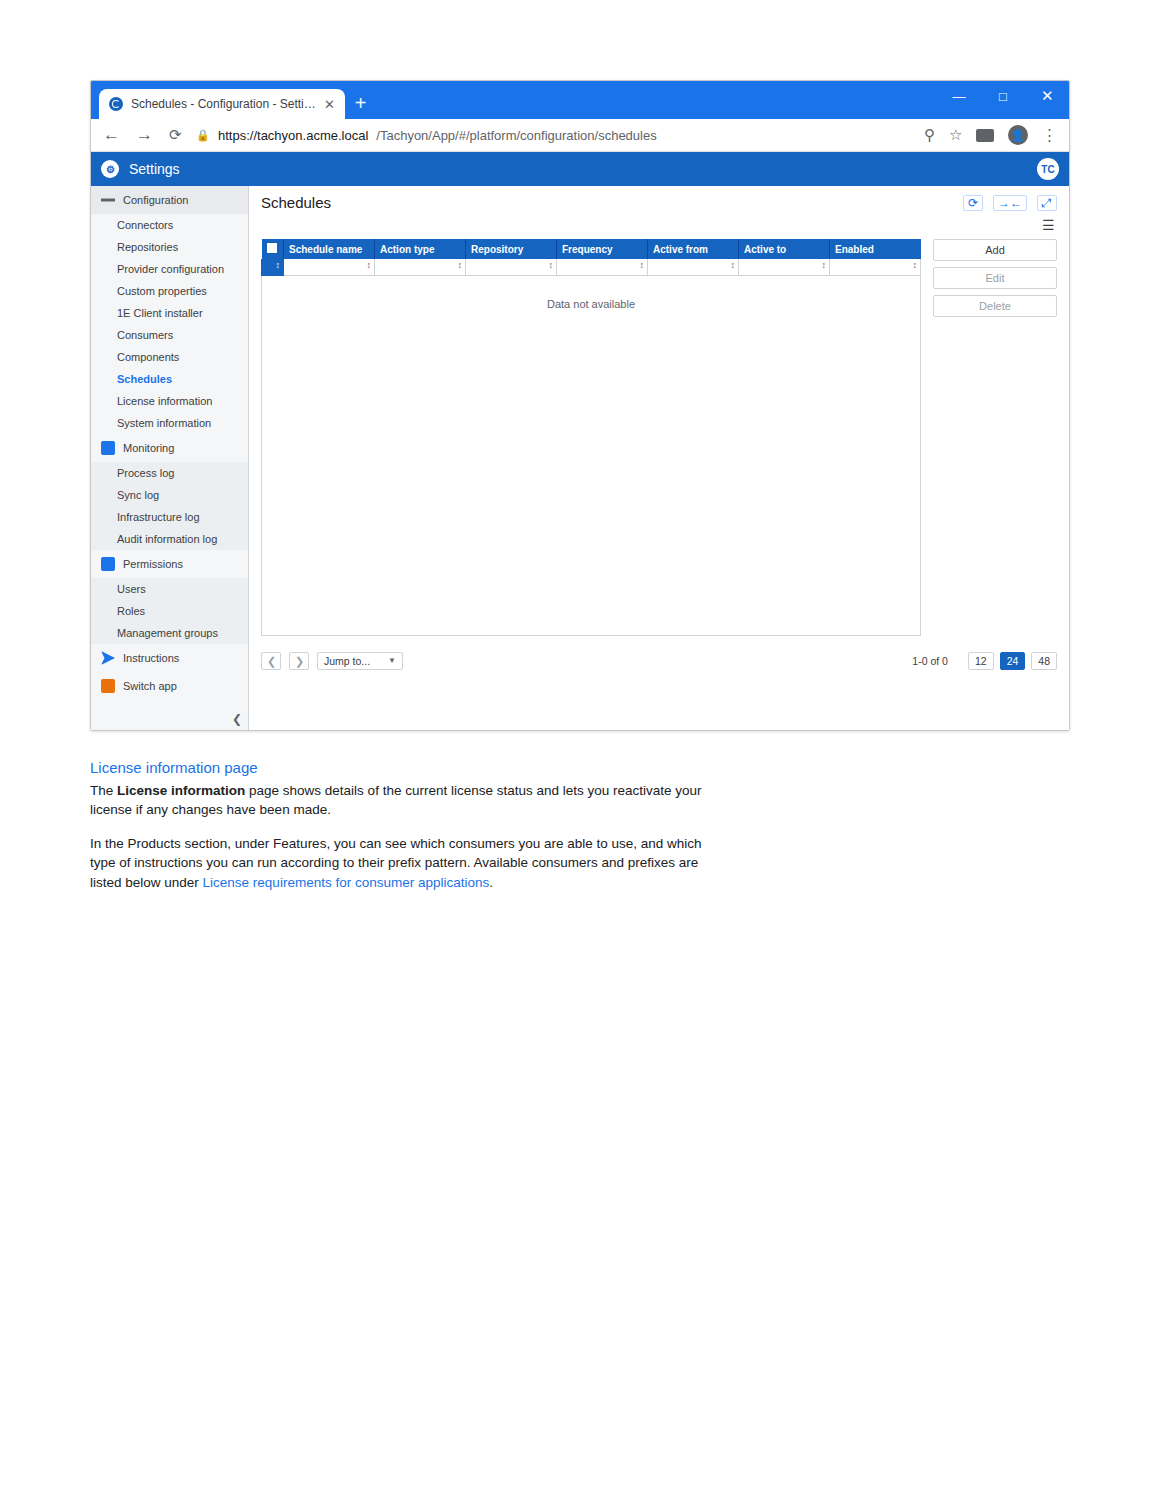Schedules - Configuration - Setti… ✕
+
— □ ✕
← → ⟳
🔒 https://tachyon.acme.local/Tachyon/App/#/platform/configuration/schedules
⚲ ☆ 👤 ⋮
⚙ Settings TC
Configuration
Connectors
Repositories
Provider configuration
Custom properties
1E Client installer
Consumers
Components
Schedules
License information
System information
Monitoring
Process log
Sync log
Infrastructure log
Audit information log
Permissions
Users
Roles
Management groups
Instructions
Switch app
❮
Schedules
⟳ →← ⤢
☰
| | Schedule name | Action type | Repository | Frequency | Active from | Active to | Enabled |
| --- | --- | --- | --- | --- | --- | --- | --- |
| ↕ | ↕ | ↕ | ↕ | ↕ | ↕ | ↕ | ↕ |
Data not available
Add
Edit
Delete
❮ ❯ Jump to... ▼ 1-0 of 0 12 24 48
License information page
The License information page shows details of the current license status and lets you reactivate your license if any changes have been made.
In the Products section, under Features, you can see which consumers you are able to use, and which type of instructions you can run according to their prefix pattern. Available consumers and prefixes are listed below under License requirements for consumer applications.